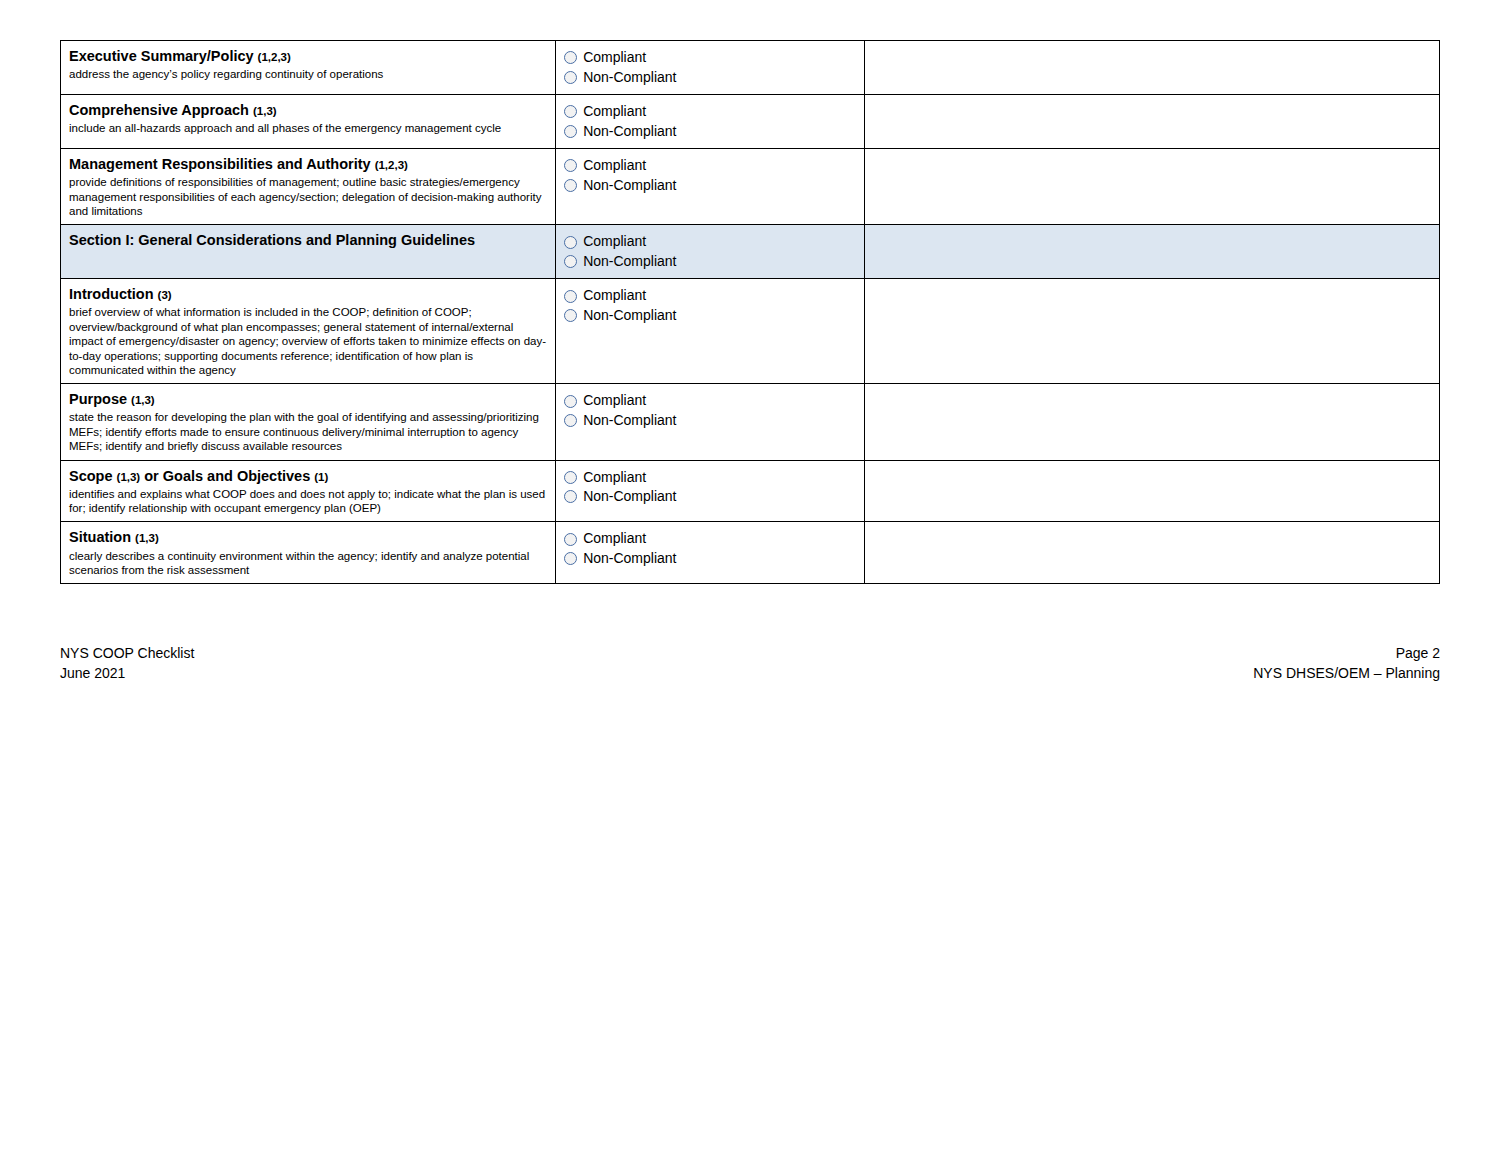| Executive Summary/Policy (1,2,3) address the agency’s policy regarding continuity of operations | Compliant Non-Compliant | |
| Comprehensive Approach (1,3) include an all-hazards approach and all phases of the emergency management cycle | Compliant Non-Compliant | |
| Management Responsibilities and Authority (1,2,3) provide definitions of responsibilities of management; outline basic strategies/emergency management responsibilities of each agency/section; delegation of decision-making authority and limitations | Compliant Non-Compliant | |
| Section I: General Considerations and Planning Guidelines | Compliant Non-Compliant | |
| Introduction (3) brief overview of what information is included in the COOP; definition of COOP; overview/background of what plan encompasses; general statement of internal/external impact of emergency/disaster on agency; overview of efforts taken to minimize effects on day-to-day operations; supporting documents reference; identification of how plan is communicated within the agency | Compliant Non-Compliant | |
| Purpose (1,3) state the reason for developing the plan with the goal of identifying and assessing/prioritizing MEFs; identify efforts made to ensure continuous delivery/minimal interruption to agency MEFs; identify and briefly discuss available resources | Compliant Non-Compliant | |
| Scope (1,3) or Goals and Objectives (1) identifies and explains what COOP does and does not apply to; indicate what the plan is used for; identify relationship with occupant emergency plan (OEP) | Compliant Non-Compliant | |
| Situation (1,3) clearly describes a continuity environment within the agency; identify and analyze potential scenarios from the risk assessment | Compliant Non-Compliant | |
NYS COOP Checklist
June 2021
Page 2
NYS DHSES/OEM – Planning